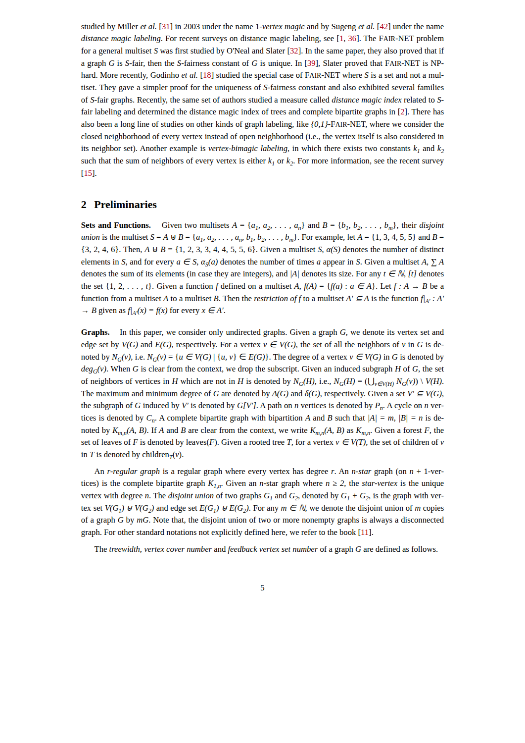studied by Miller et al. [31] in 2003 under the name 1-vertex magic and by Sugeng et al. [42] under the name distance magic labeling. For recent surveys on distance magic labeling, see [1, 36]. The FAIR-NET problem for a general multiset S was first studied by O'Neal and Slater [32]. In the same paper, they also proved that if a graph G is S-fair, then the S-fairness constant of G is unique. In [39], Slater proved that FAIR-NET is NP-hard. More recently, Godinho et al. [18] studied the special case of FAIR-NET where S is a set and not a multiset. They gave a simpler proof for the uniqueness of S-fairness constant and also exhibited several families of S-fair graphs. Recently, the same set of authors studied a measure called distance magic index related to S-fair labeling and determined the distance magic index of trees and complete bipartite graphs in [2]. There has also been a long line of studies on other kinds of graph labeling, like {0,1}-FAIR-NET, where we consider the closed neighborhood of every vertex instead of open neighborhood (i.e., the vertex itself is also considered in its neighbor set). Another example is vertex-bimagic labeling, in which there exists two constants k1 and k2 such that the sum of neighbors of every vertex is either k1 or k2. For more information, see the recent survey [15].
2 Preliminaries
Sets and Functions. Given two multisets A = {a1, a2, . . . , an} and B = {b1, b2, . . . , bm}, their disjoint union is the multiset S = A ⊎ B = {a1, a2, . . . , an, b1, b2, . . . , bm}. For example, let A = {1, 3, 4, 5, 5} and B = {3, 2, 4, 6}. Then, A ⊎ B = {1, 2, 3, 3, 4, 4, 5, 5, 6}. Given a multiset S, α(S) denotes the number of distinct elements in S, and for every a ∈ S, αS(a) denotes the number of times a appear in S. Given a multiset A, ∑ A denotes the sum of its elements (in case they are integers), and |A| denotes its size. For any t ∈ ℕ, [t] denotes the set {1, 2, . . . , t}. Given a function f defined on a multiset A, f(A) = {f(a) : a ∈ A}. Let f : A → B be a function from a multiset A to a multiset B. Then the restriction of f to a multiset A′ ⊆ A is the function f|A′ : A′ → B given as f|A′(x) = f(x) for every x ∈ A′.
Graphs. In this paper, we consider only undirected graphs. Given a graph G, we denote its vertex set and edge set by V(G) and E(G), respectively. For a vertex v ∈ V(G), the set of all the neighbors of v in G is denoted by NG(v), i.e. NG(v) = {u ∈ V(G) | {u, v} ∈ E(G)}. The degree of a vertex v ∈ V(G) in G is denoted by degG(v). When G is clear from the context, we drop the subscript. Given an induced subgraph H of G, the set of neighbors of vertices in H which are not in H is denoted by NG(H), i.e., NG(H) = (⋃v∈V(H) NG(v)) \ V(H). The maximum and minimum degree of G are denoted by Δ(G) and δ(G), respectively. Given a set V′ ⊆ V(G), the subgraph of G induced by V′ is denoted by G[V′]. A path on n vertices is denoted by Pn. A cycle on n vertices is denoted by Cn. A complete bipartite graph with bipartition A and B such that |A| = m, |B| = n is denoted by Km,n(A, B). If A and B are clear from the context, we write Km,n(A, B) as Km,n. Given a forest F, the set of leaves of F is denoted by leaves(F). Given a rooted tree T, for a vertex v ∈ V(T), the set of children of v in T is denoted by childrenT(v).
An r-regular graph is a regular graph where every vertex has degree r. An n-star graph (on n + 1-vertices) is the complete bipartite graph K1,n. Given an n-star graph where n ≥ 2, the star-vertex is the unique vertex with degree n. The disjoint union of two graphs G1 and G2, denoted by G1 + G2, is the graph with vertex set V(G1) ⊎ V(G2) and edge set E(G1) ⊎ E(G2). For any m ∈ ℕ, we denote the disjoint union of m copies of a graph G by mG. Note that, the disjoint union of two or more nonempty graphs is always a disconnected graph. For other standard notations not explicitly defined here, we refer to the book [11].
The treewidth, vertex cover number and feedback vertex set number of a graph G are defined as follows.
5